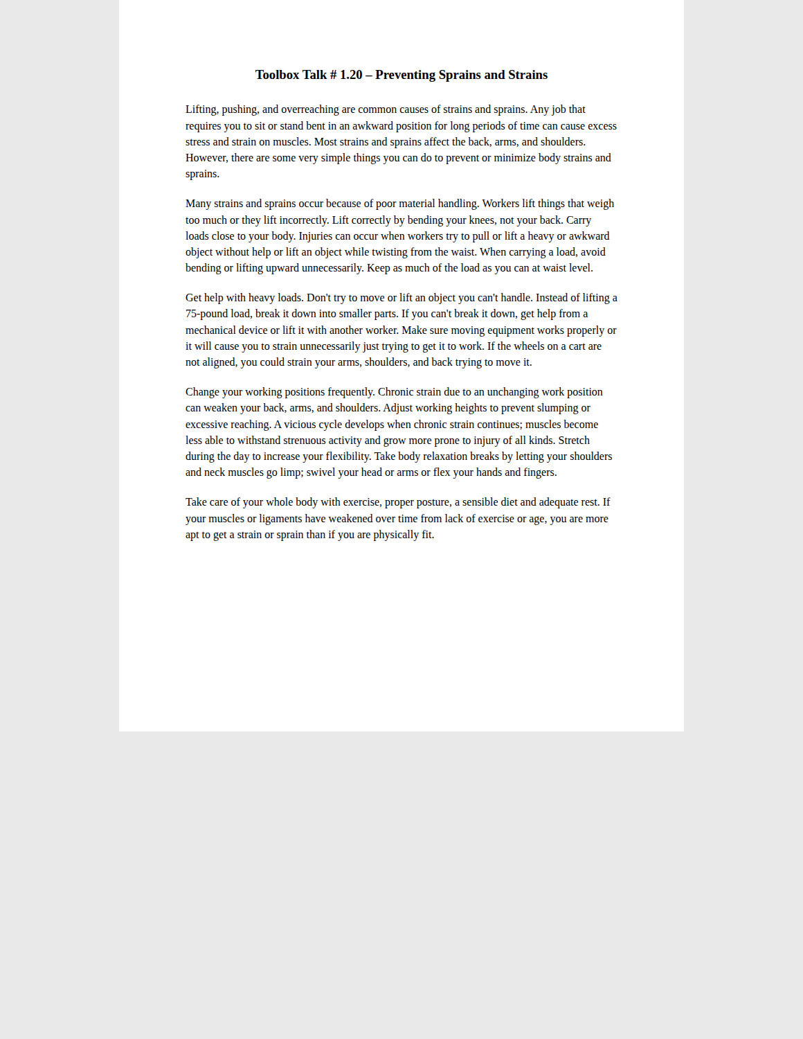Toolbox Talk # 1.20 – Preventing Sprains and Strains
Lifting, pushing, and overreaching are common causes of strains and sprains. Any job that requires you to sit or stand bent in an awkward position for long periods of time can cause excess stress and strain on muscles. Most strains and sprains affect the back, arms, and shoulders. However, there are some very simple things you can do to prevent or minimize body strains and sprains.
Many strains and sprains occur because of poor material handling. Workers lift things that weigh too much or they lift incorrectly. Lift correctly by bending your knees, not your back. Carry loads close to your body. Injuries can occur when workers try to pull or lift a heavy or awkward object without help or lift an object while twisting from the waist. When carrying a load, avoid bending or lifting upward unnecessarily. Keep as much of the load as you can at waist level.
Get help with heavy loads. Don't try to move or lift an object you can't handle. Instead of lifting a 75-pound load, break it down into smaller parts. If you can't break it down, get help from a mechanical device or lift it with another worker. Make sure moving equipment works properly or it will cause you to strain unnecessarily just trying to get it to work. If the wheels on a cart are not aligned, you could strain your arms, shoulders, and back trying to move it.
Change your working positions frequently. Chronic strain due to an unchanging work position can weaken your back, arms, and shoulders. Adjust working heights to prevent slumping or excessive reaching. A vicious cycle develops when chronic strain continues; muscles become less able to withstand strenuous activity and grow more prone to injury of all kinds. Stretch during the day to increase your flexibility. Take body relaxation breaks by letting your shoulders and neck muscles go limp; swivel your head or arms or flex your hands and fingers.
Take care of your whole body with exercise, proper posture, a sensible diet and adequate rest. If your muscles or ligaments have weakened over time from lack of exercise or age, you are more apt to get a strain or sprain than if you are physically fit.